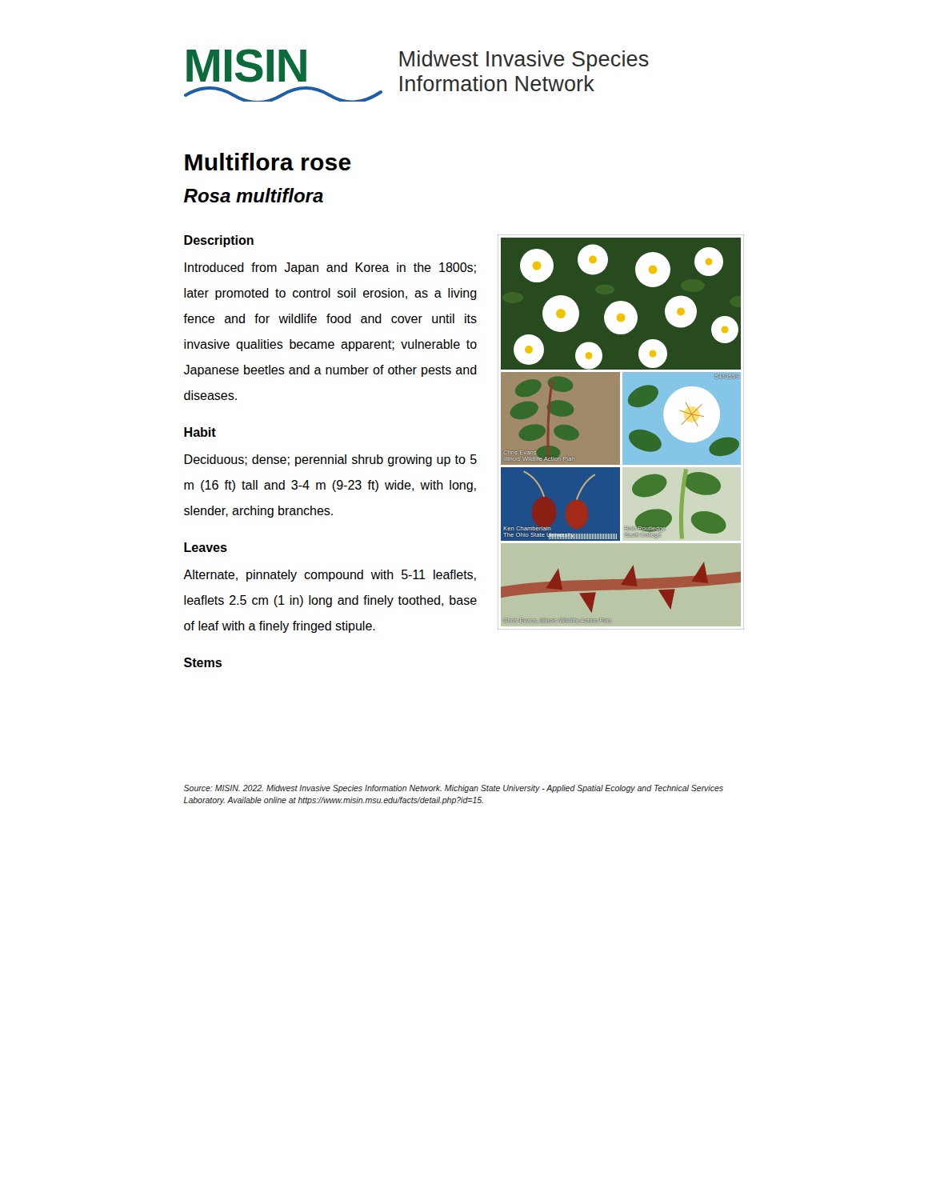MISIN
Midwest Invasive Species Information Network
Multiflora rose
Rosa multiflora
Description
Introduced from Japan and Korea in the 1800s; later promoted to control soil erosion, as a living fence and for wildlife food and cover until its invasive qualities became apparent; vulnerable to Japanese beetles and a number of other pests and diseases.
Habit
Deciduous; dense; perennial shrub growing up to 5 m (16 ft) tall and 3-4 m (9-23 ft) wide, with long, slender, arching branches.
Leaves
Alternate, pinnately compound with 5-11 leaflets, leaflets 2.5 cm (1 in) long and finely toothed, base of leaf with a finely fringed stipule.
Stems
Chris Evans
Illinois Wildlife Action Plan
5473559
Ken Chamberlain
The Ohio State University
Rob Routledge
Sault College
Chris Evans, Illinois Wildlife Action Plan
Source: MISIN. 2022. Midwest Invasive Species Information Network. Michigan State University - Applied Spatial Ecology and Technical Services Laboratory. Available online at https://www.misin.msu.edu/facts/detail.php?id=15.